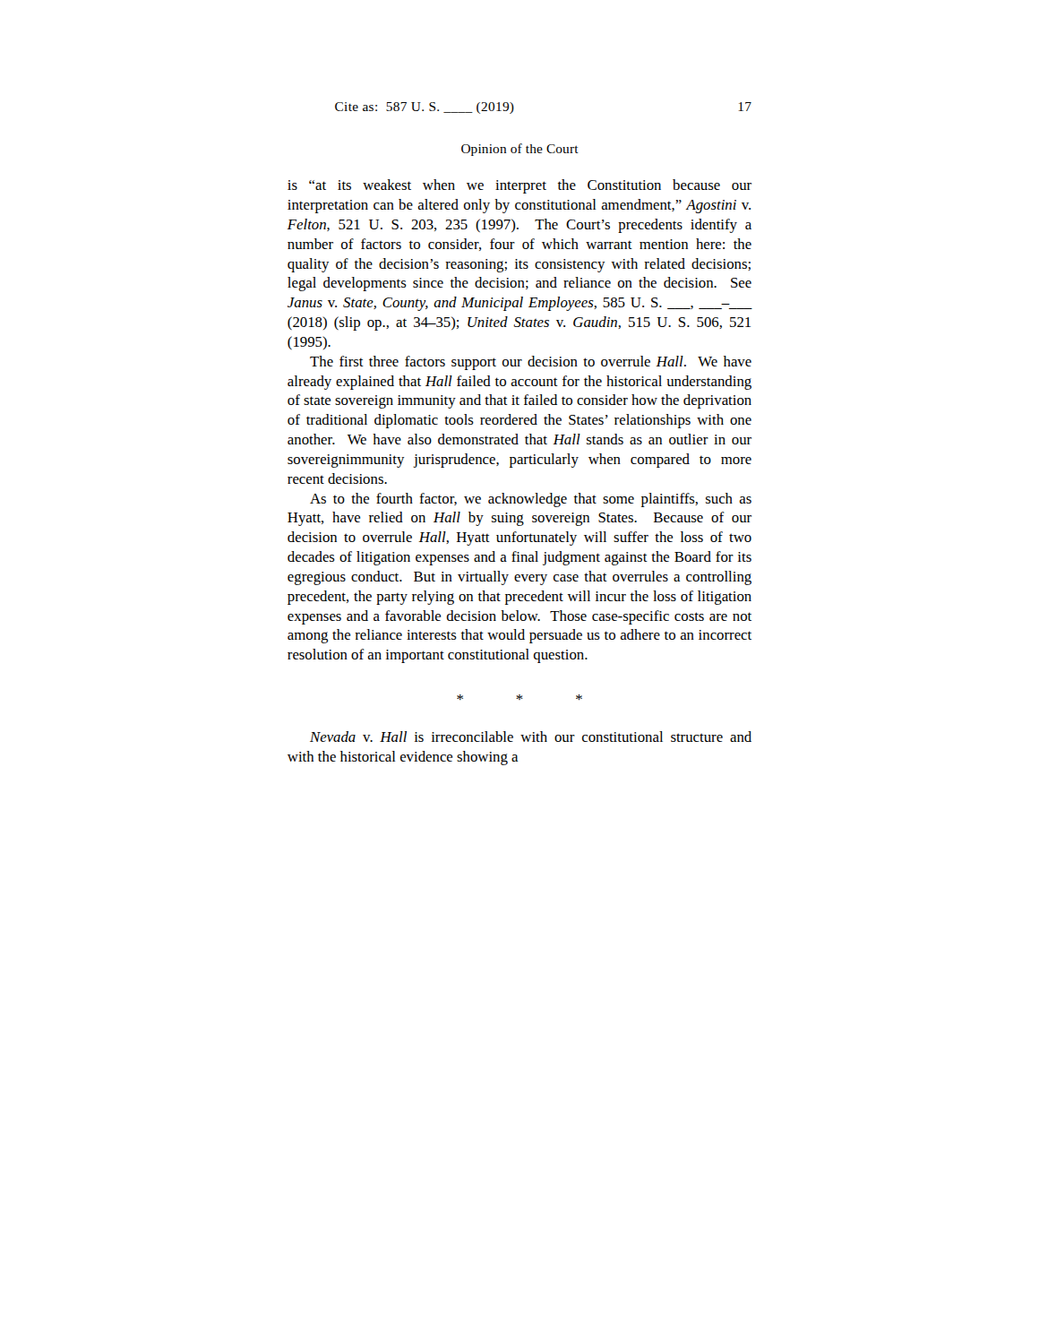Cite as: 587 U. S. ____ (2019) 17
Opinion of the Court
is “at its weakest when we interpret the Constitution because our interpretation can be altered only by constitu­tional amendment,” Agostini v. Felton, 521 U. S. 203, 235 (1997). The Court’s precedents identify a number of fac­tors to consider, four of which warrant mention here: the quality of the decision’s reasoning; its consistency with related decisions; legal developments since the decision; and reliance on the decision. See Janus v. State, County, and Municipal Employees, 585 U. S. ___, ___–___ (2018) (slip op., at 34–35); United States v. Gaudin, 515 U. S. 506, 521 (1995).
The first three factors support our decision to overrule Hall. We have already explained that Hall failed to ac­count for the historical understanding of state sovereign immunity and that it failed to consider how the depriva­tion of traditional diplomatic tools reordered the States’ relationships with one another. We have also demon­strated that Hall stands as an outlier in our sovereign­immunity jurisprudence, particularly when compared to more recent decisions.
As to the fourth factor, we acknowledge that some plain­tiffs, such as Hyatt, have relied on Hall by suing sovereign States. Because of our decision to overrule Hall, Hyatt unfortunately will suffer the loss of two decades of litiga­tion expenses and a final judgment against the Board for its egregious conduct. But in virtually every case that overrules a controlling precedent, the party relying on that precedent will incur the loss of litigation expenses and a favorable decision below. Those case-specific costs are not among the reliance interests that would persuade us to adhere to an incorrect resolution of an important constitu­tional question.
* * *
Nevada v. Hall is irreconcilable with our constitutional structure and with the historical evidence showing a